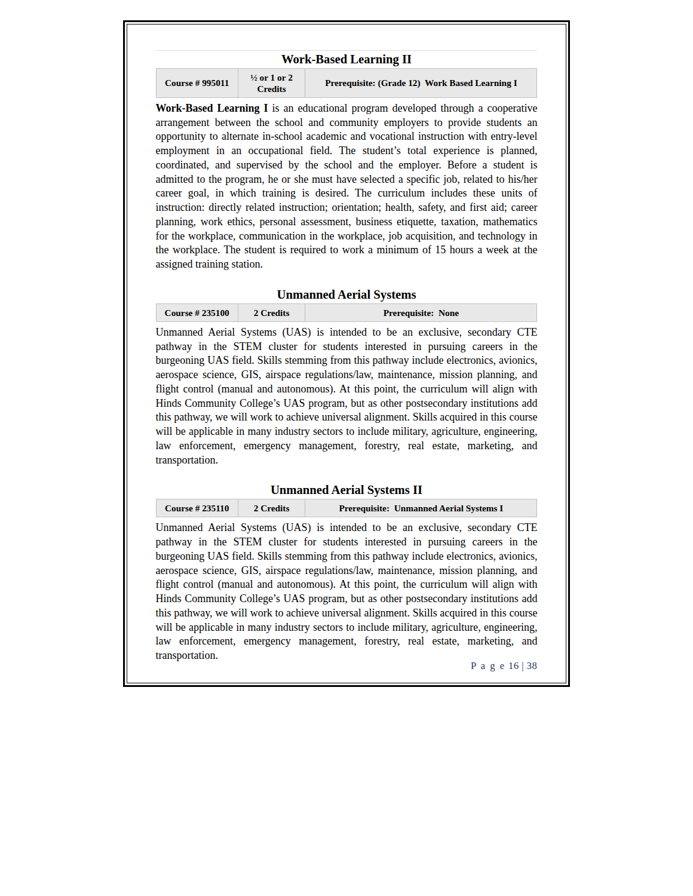Work-Based Learning II
| Course # 995011 | ½ or 1 or 2 Credits | Prerequisite: (Grade 12) Work Based Learning I |
Work-Based Learning I is an educational program developed through a cooperative arrangement between the school and community employers to provide students an opportunity to alternate in-school academic and vocational instruction with entry-level employment in an occupational field. The student’s total experience is planned, coordinated, and supervised by the school and the employer. Before a student is admitted to the program, he or she must have selected a specific job, related to his/her career goal, in which training is desired. The curriculum includes these units of instruction: directly related instruction; orientation; health, safety, and first aid; career planning, work ethics, personal assessment, business etiquette, taxation, mathematics for the workplace, communication in the workplace, job acquisition, and technology in the workplace. The student is required to work a minimum of 15 hours a week at the assigned training station.
Unmanned Aerial Systems
| Course # 235100 | 2 Credits | Prerequisite: None |
Unmanned Aerial Systems (UAS) is intended to be an exclusive, secondary CTE pathway in the STEM cluster for students interested in pursuing careers in the burgeoning UAS field. Skills stemming from this pathway include electronics, avionics, aerospace science, GIS, airspace regulations/law, maintenance, mission planning, and flight control (manual and autonomous). At this point, the curriculum will align with Hinds Community College’s UAS program, but as other postsecondary institutions add this pathway, we will work to achieve universal alignment. Skills acquired in this course will be applicable in many industry sectors to include military, agriculture, engineering, law enforcement, emergency management, forestry, real estate, marketing, and transportation.
Unmanned Aerial Systems II
| Course # 235110 | 2 Credits | Prerequisite: Unmanned Aerial Systems I |
Unmanned Aerial Systems (UAS) is intended to be an exclusive, secondary CTE pathway in the STEM cluster for students interested in pursuing careers in the burgeoning UAS field. Skills stemming from this pathway include electronics, avionics, aerospace science, GIS, airspace regulations/law, maintenance, mission planning, and flight control (manual and autonomous). At this point, the curriculum will align with Hinds Community College’s UAS program, but as other postsecondary institutions add this pathway, we will work to achieve universal alignment. Skills acquired in this course will be applicable in many industry sectors to include military, agriculture, engineering, law enforcement, emergency management, forestry, real estate, marketing, and transportation.
P a g e 16 | 38